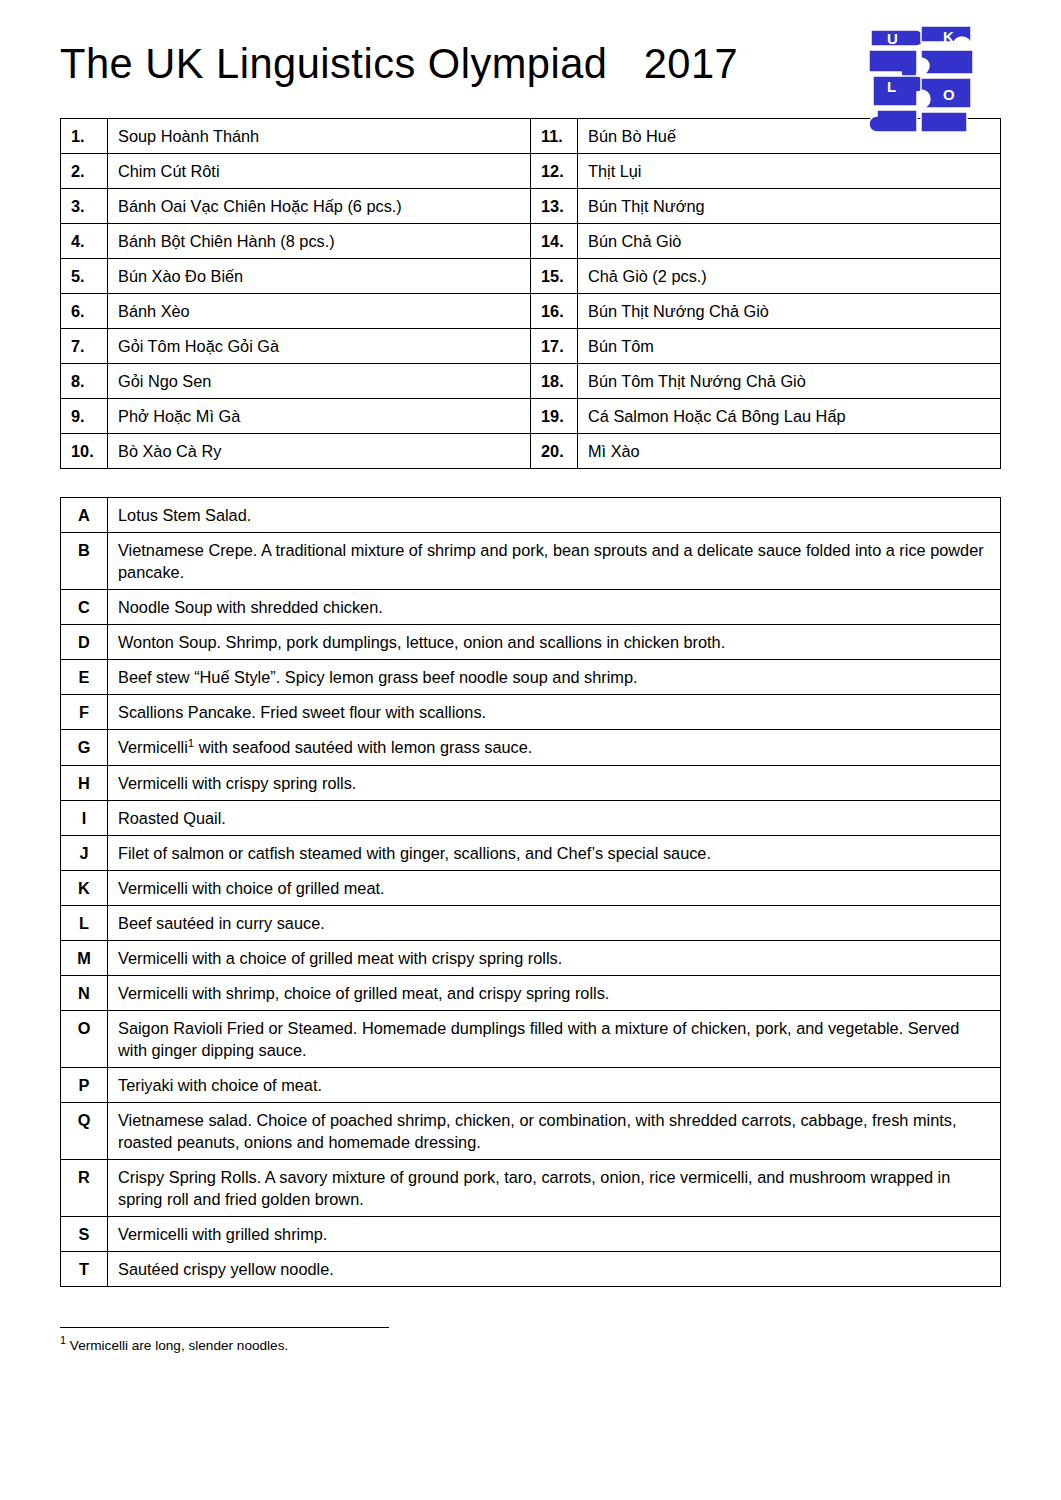The UK Linguistics Olympiad 2017
U K L O
| 1. | Soup Hoành Thánh | 11. | Bún Bò Huế |
| 2. | Chim Cút Rôti | 12. | Thịt Lụi |
| 3. | Bánh Oai Vạc Chiên Hoặc Hấp (6 pcs.) | 13. | Bún Thịt Nướng |
| 4. | Bánh Bột Chiên Hành (8 pcs.) | 14. | Bún Chả Giò |
| 5. | Bún Xào Đo Biến | 15. | Chả Giò (2 pcs.) |
| 6. | Bánh Xèo | 16. | Bún Thịt Nướng Chả Giò |
| 7. | Gỏi Tôm Hoặc Gỏi Gà | 17. | Bún Tôm |
| 8. | Gỏi Ngo Sen | 18. | Bún Tôm Thịt Nướng Chả Giò |
| 9. | Phở Hoặc Mì Gà | 19. | Cá Salmon Hoặc Cá Bông Lau Hấp |
| 10. | Bò Xào Cà Ry | 20. | Mì Xào |
| A | Lotus Stem Salad. |
| B | Vietnamese Crepe. A traditional mixture of shrimp and pork, bean sprouts and a delicate sauce folded into a rice powder pancake. |
| C | Noodle Soup with shredded chicken. |
| D | Wonton Soup. Shrimp, pork dumplings, lettuce, onion and scallions in chicken broth. |
| E | Beef stew “Huế Style”. Spicy lemon grass beef noodle soup and shrimp. |
| F | Scallions Pancake. Fried sweet flour with scallions. |
| G | Vermicelli 1 with seafood sautéed with lemon grass sauce. |
| H | Vermicelli with crispy spring rolls. |
| I | Roasted Quail. |
| J | Filet of salmon or catfish steamed with ginger, scallions, and Chef’s special sauce. |
| K | Vermicelli with choice of grilled meat. |
| L | Beef sautéed in curry sauce. |
| M | Vermicelli with a choice of grilled meat with crispy spring rolls. |
| N | Vermicelli with shrimp, choice of grilled meat, and crispy spring rolls. |
| O | Saigon Ravioli Fried or Steamed. Homemade dumplings filled with a mixture of chicken, pork, and vegetable. Served with ginger dipping sauce. |
| P | Teriyaki with choice of meat. |
| Q | Vietnamese salad. Choice of poached shrimp, chicken, or combination, with shredded carrots, cabbage, fresh mints, roasted peanuts, onions and homemade dressing. |
| R | Crispy Spring Rolls. A savory mixture of ground pork, taro, carrots, onion, rice vermicelli, and mushroom wrapped in spring roll and fried golden brown. |
| S | Vermicelli with grilled shrimp. |
| T | Sautéed crispy yellow noodle. |
1 Vermicelli are long, slender noodles.